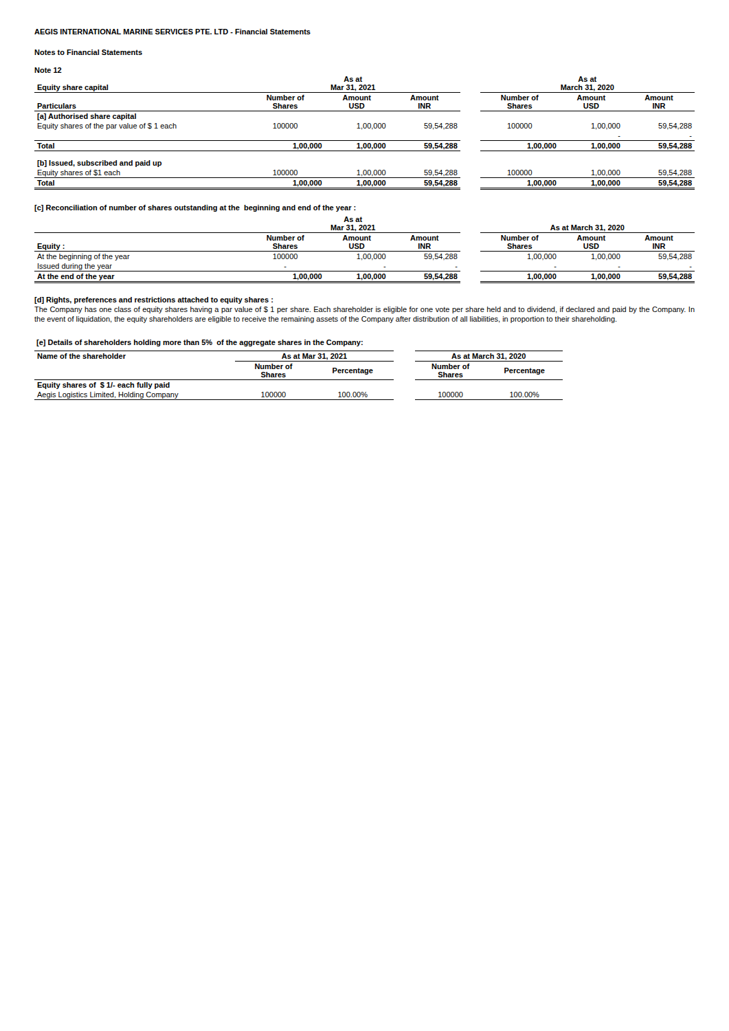AEGIS INTERNATIONAL MARINE SERVICES PTE. LTD - Financial Statements
Notes to Financial Statements
Note 12
| Equity share capital | As at Mar 31, 2021 | | As at March 31, 2020 |
| Particulars | Number of Shares | Amount USD | Amount INR | | Number of Shares | Amount USD | Amount INR |
| [a] Authorised share capital | | | | | | | |
| Equity shares of the par value of $ 1 each | 100000 | 1,00,000 | 59,54,288 | | 100000 | 1,00,000 | 59,54,288 |
| | | | | | | - | - |
| Total | 1,00,000 | 1,00,000 | 59,54,288 | | 1,00,000 | 1,00,000 | 59,54,288 |
| [b] Issued, subscribed and paid up | | | | | | | |
| Equity shares of $1 each | 100000 | 1,00,000 | 59,54,288 | | 100000 | 1,00,000 | 59,54,288 |
| Total | 1,00,000 | 1,00,000 | 59,54,288 | | 1,00,000 | 1,00,000 | 59,54,288 |
[c] Reconciliation of number of shares outstanding at the beginning and end of the year :
| | As at Mar 31, 2021 | | As at March 31, 2020 |
| Equity : | Number of Shares | Amount USD | Amount INR | | Number of Shares | Amount USD | Amount INR |
| At the beginning of the year | 100000 | 1,00,000 | 59,54,288 | | 1,00,000 | 1,00,000 | 59,54,288 |
| Issued during the year | - | - | - | | - | - | - |
| At the end of the year | 1,00,000 | 1,00,000 | 59,54,288 | | 1,00,000 | 1,00,000 | 59,54,288 |
[d] Rights, preferences and restrictions attached to equity shares :
The Company has one class of equity shares having a par value of $ 1 per share. Each shareholder is eligible for one vote per share held and to dividend, if declared and paid by the Company. In the event of liquidation, the equity shareholders are eligible to receive the remaining assets of the Company after distribution of all liabilities, in proportion to their shareholding.
[e] Details of shareholders holding more than 5% of the aggregate shares in the Company:
| Name of the shareholder | As at Mar 31, 2021 | | As at March 31, 2020 |
| | Number of Shares | Percentage | | Number of Shares | Percentage |
| Equity shares of $ 1/- each fully paid | | | | | |
| Aegis Logistics Limited, Holding Company | 100000 | 100.00% | | 100000 | 100.00% |